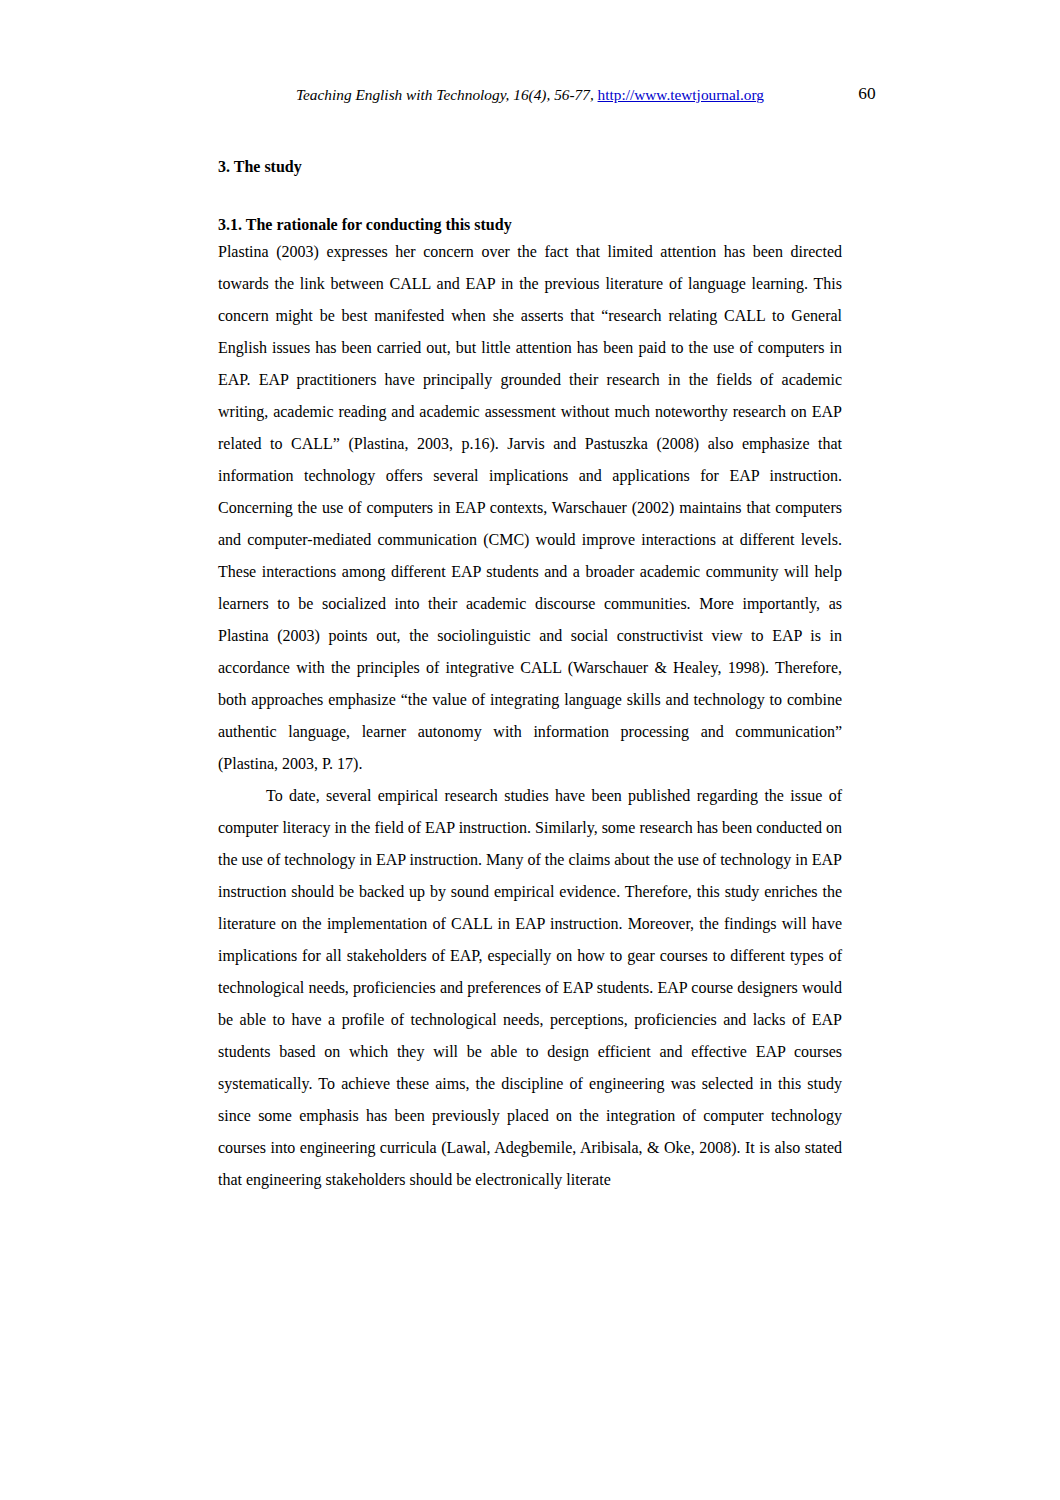Teaching English with Technology, 16(4), 56-77, http://www.tewtjournal.org 60
3. The study
3.1. The rationale for conducting this study
Plastina (2003) expresses her concern over the fact that limited attention has been directed towards the link between CALL and EAP in the previous literature of language learning. This concern might be best manifested when she asserts that “research relating CALL to General English issues has been carried out, but little attention has been paid to the use of computers in EAP. EAP practitioners have principally grounded their research in the fields of academic writing, academic reading and academic assessment without much noteworthy research on EAP related to CALL” (Plastina, 2003, p.16). Jarvis and Pastuszka (2008) also emphasize that information technology offers several implications and applications for EAP instruction. Concerning the use of computers in EAP contexts, Warschauer (2002) maintains that computers and computer-mediated communication (CMC) would improve interactions at different levels. These interactions among different EAP students and a broader academic community will help learners to be socialized into their academic discourse communities. More importantly, as Plastina (2003) points out, the sociolinguistic and social constructivist view to EAP is in accordance with the principles of integrative CALL (Warschauer & Healey, 1998). Therefore, both approaches emphasize “the value of integrating language skills and technology to combine authentic language, learner autonomy with information processing and communication” (Plastina, 2003, P. 17).
To date, several empirical research studies have been published regarding the issue of computer literacy in the field of EAP instruction. Similarly, some research has been conducted on the use of technology in EAP instruction. Many of the claims about the use of technology in EAP instruction should be backed up by sound empirical evidence. Therefore, this study enriches the literature on the implementation of CALL in EAP instruction. Moreover, the findings will have implications for all stakeholders of EAP, especially on how to gear courses to different types of technological needs, proficiencies and preferences of EAP students. EAP course designers would be able to have a profile of technological needs, perceptions, proficiencies and lacks of EAP students based on which they will be able to design efficient and effective EAP courses systematically. To achieve these aims, the discipline of engineering was selected in this study since some emphasis has been previously placed on the integration of computer technology courses into engineering curricula (Lawal, Adegbemile, Aribisala, & Oke, 2008). It is also stated that engineering stakeholders should be electronically literate